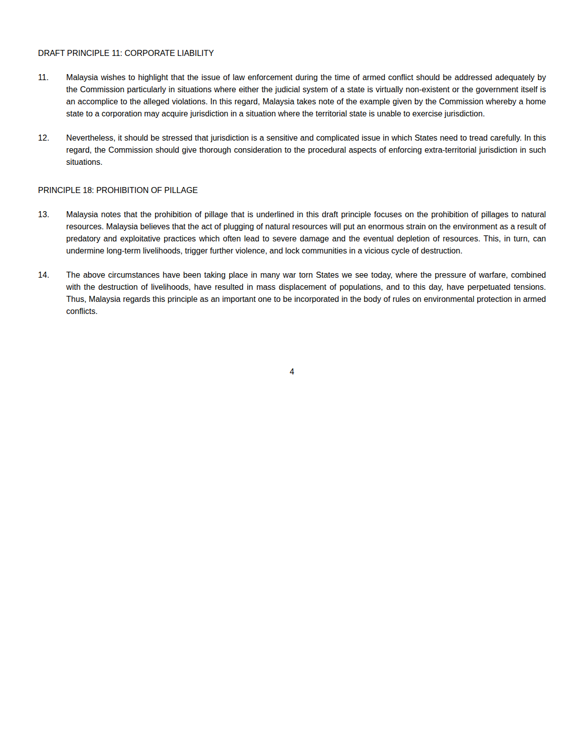DRAFT PRINCIPLE 11: CORPORATE LIABILITY
11. Malaysia wishes to highlight that the issue of law enforcement during the time of armed conflict should be addressed adequately by the Commission particularly in situations where either the judicial system of a state is virtually non-existent or the government itself is an accomplice to the alleged violations. In this regard, Malaysia takes note of the example given by the Commission whereby a home state to a corporation may acquire jurisdiction in a situation where the territorial state is unable to exercise jurisdiction.
12. Nevertheless, it should be stressed that jurisdiction is a sensitive and complicated issue in which States need to tread carefully. In this regard, the Commission should give thorough consideration to the procedural aspects of enforcing extra-territorial jurisdiction in such situations.
PRINCIPLE 18: PROHIBITION OF PILLAGE
13. Malaysia notes that the prohibition of pillage that is underlined in this draft principle focuses on the prohibition of pillages to natural resources. Malaysia believes that the act of plugging of natural resources will put an enormous strain on the environment as a result of predatory and exploitative practices which often lead to severe damage and the eventual depletion of resources. This, in turn, can undermine long-term livelihoods, trigger further violence, and lock communities in a vicious cycle of destruction.
14. The above circumstances have been taking place in many war torn States we see today, where the pressure of warfare, combined with the destruction of livelihoods, have resulted in mass displacement of populations, and to this day, have perpetuated tensions. Thus, Malaysia regards this principle as an important one to be incorporated in the body of rules on environmental protection in armed conflicts.
4